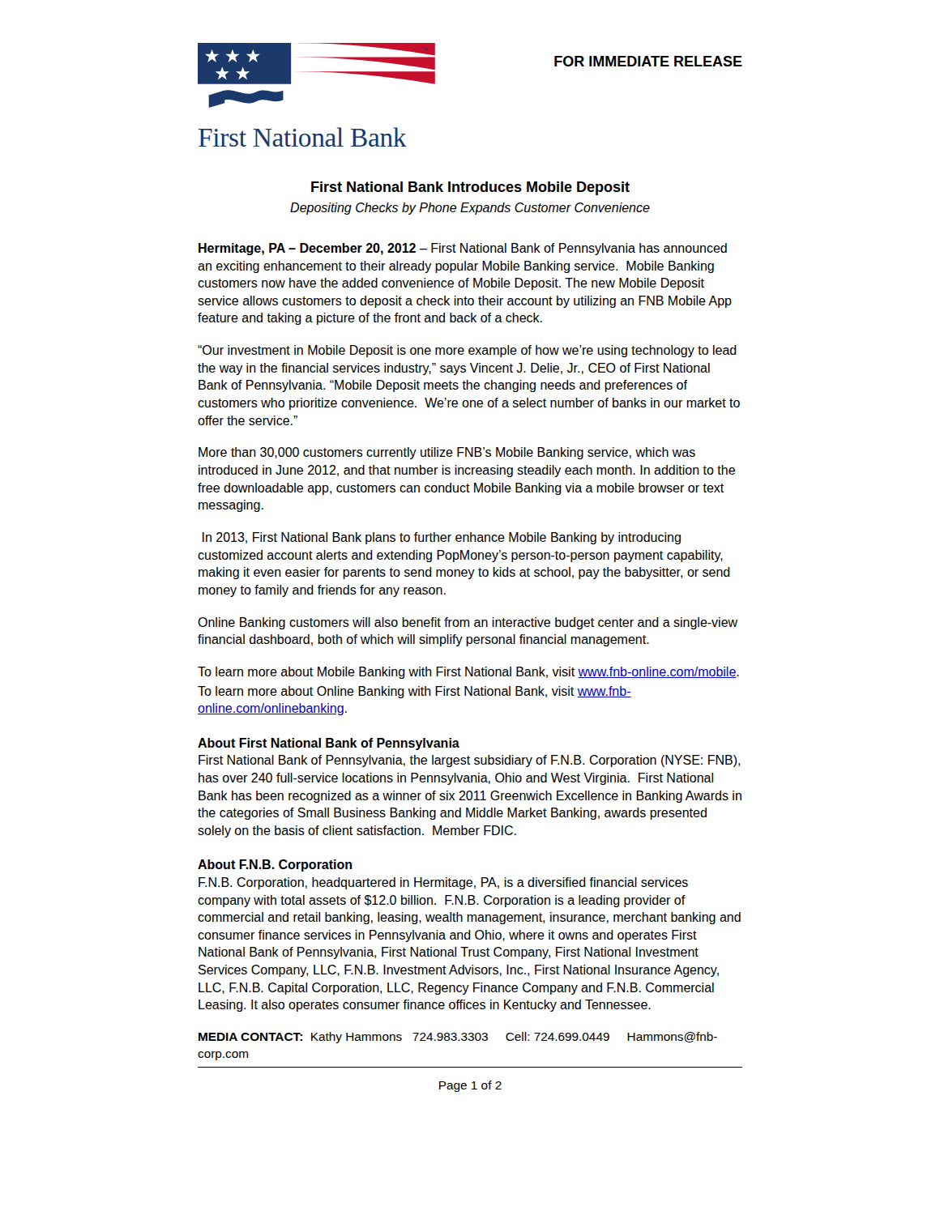™
First National Bank
FOR IMMEDIATE RELEASE
First National Bank Introduces Mobile Deposit
Depositing Checks by Phone Expands Customer Convenience
Hermitage, PA – December 20, 2012 – First National Bank of Pennsylvania has announced an exciting enhancement to their already popular Mobile Banking service. Mobile Banking customers now have the added convenience of Mobile Deposit. The new Mobile Deposit service allows customers to deposit a check into their account by utilizing an FNB Mobile App feature and taking a picture of the front and back of a check.
“Our investment in Mobile Deposit is one more example of how we’re using technology to lead the way in the financial services industry,” says Vincent J. Delie, Jr., CEO of First National Bank of Pennsylvania. “Mobile Deposit meets the changing needs and preferences of customers who prioritize convenience. We’re one of a select number of banks in our market to offer the service.”
More than 30,000 customers currently utilize FNB’s Mobile Banking service, which was introduced in June 2012, and that number is increasing steadily each month. In addition to the free downloadable app, customers can conduct Mobile Banking via a mobile browser or text messaging.
In 2013, First National Bank plans to further enhance Mobile Banking by introducing customized account alerts and extending PopMoney’s person-to-person payment capability, making it even easier for parents to send money to kids at school, pay the babysitter, or send money to family and friends for any reason.
Online Banking customers will also benefit from an interactive budget center and a single-view financial dashboard, both of which will simplify personal financial management.
To learn more about Mobile Banking with First National Bank, visit www.fnb-online.com/mobile.
To learn more about Online Banking with First National Bank, visit www.fnb-online.com/onlinebanking.
About First National Bank of Pennsylvania
First National Bank of Pennsylvania, the largest subsidiary of F.N.B. Corporation (NYSE: FNB), has over 240 full-service locations in Pennsylvania, Ohio and West Virginia. First National Bank has been recognized as a winner of six 2011 Greenwich Excellence in Banking Awards in the categories of Small Business Banking and Middle Market Banking, awards presented solely on the basis of client satisfaction. Member FDIC.
About F.N.B. Corporation
F.N.B. Corporation, headquartered in Hermitage, PA, is a diversified financial services company with total assets of $12.0 billion. F.N.B. Corporation is a leading provider of commercial and retail banking, leasing, wealth management, insurance, merchant banking and consumer finance services in Pennsylvania and Ohio, where it owns and operates First National Bank of Pennsylvania, First National Trust Company, First National Investment Services Company, LLC, F.N.B. Investment Advisors, Inc., First National Insurance Agency, LLC, F.N.B. Capital Corporation, LLC, Regency Finance Company and F.N.B. Commercial Leasing. It also operates consumer finance offices in Kentucky and Tennessee.
MEDIA CONTACT: Kathy Hammons 724.983.3303 Cell: 724.699.0449 Hammons@fnb-corp.com
Page 1 of 2